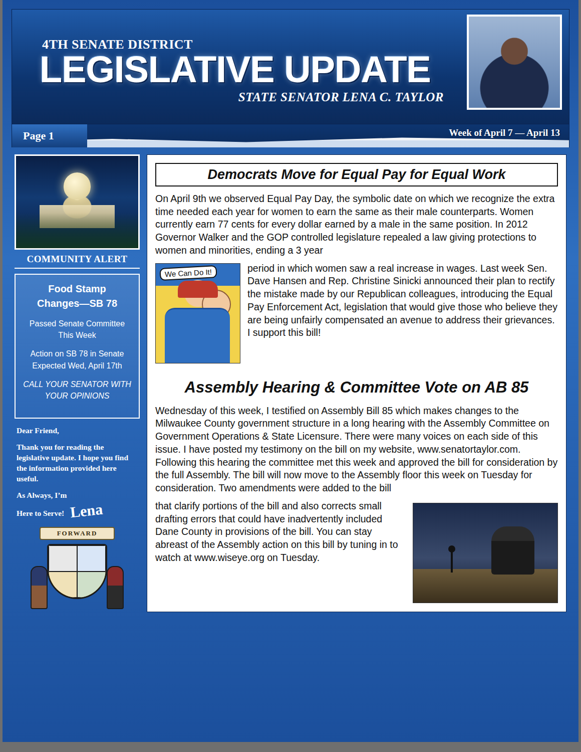4TH SENATE DISTRICT
LEGISLATIVE UPDATE
STATE SENATOR LENA C. TAYLOR
Page 1
Week of April 7 — April 13
COMMUNITY ALERT
Food Stamp
Changes—SB 78
Passed Senate Committee This Week
Action on SB 78 in Senate Expected Wed, April 17th
CALL YOUR SENATOR WITH YOUR OPINIONS
Dear Friend,
Thank you for reading the legislative update. I hope you find the information provided here useful.
As Always, I’m
Here to Serve! Lena
FORWARD
Democrats Move for Equal Pay for Equal Work
On April 9th we observed Equal Pay Day, the symbolic date on which we recognize the extra time needed each year for women to earn the same as their male counterparts. Women currently earn 77 cents for every dollar earned by a male in the same position. In 2012 Governor Walker and the GOP controlled legislature repealed a law giving protections to women and minorities, ending a 3 year
We Can Do It!
period in which women saw a real increase in wages. Last week Sen. Dave Hansen and Rep. Christine Sinicki announced their plan to rectify the mistake made by our Republican colleagues, introducing the Equal Pay Enforcement Act, legislation that would give those who believe they are being unfairly compensated an avenue to address their grievances. I support this bill!
Assembly Hearing & Committee Vote on AB 85
Wednesday of this week, I testified on Assembly Bill 85 which makes changes to the Milwaukee County government structure in a long hearing with the Assembly Committee on Government Operations & State Licensure. There were many voices on each side of this issue. I have posted my testimony on the bill on my website, www.senatortaylor.com. Following this hearing the committee met this week and approved the bill for consideration by the full Assembly. The bill will now move to the Assembly floor this week on Tuesday for consideration. Two amendments were added to the bill
that clarify portions of the bill and also corrects small drafting errors that could have inadvertently included Dane County in provisions of the bill. You can stay abreast of the Assembly action on this bill by tuning in to watch at www.wiseye.org on Tuesday.